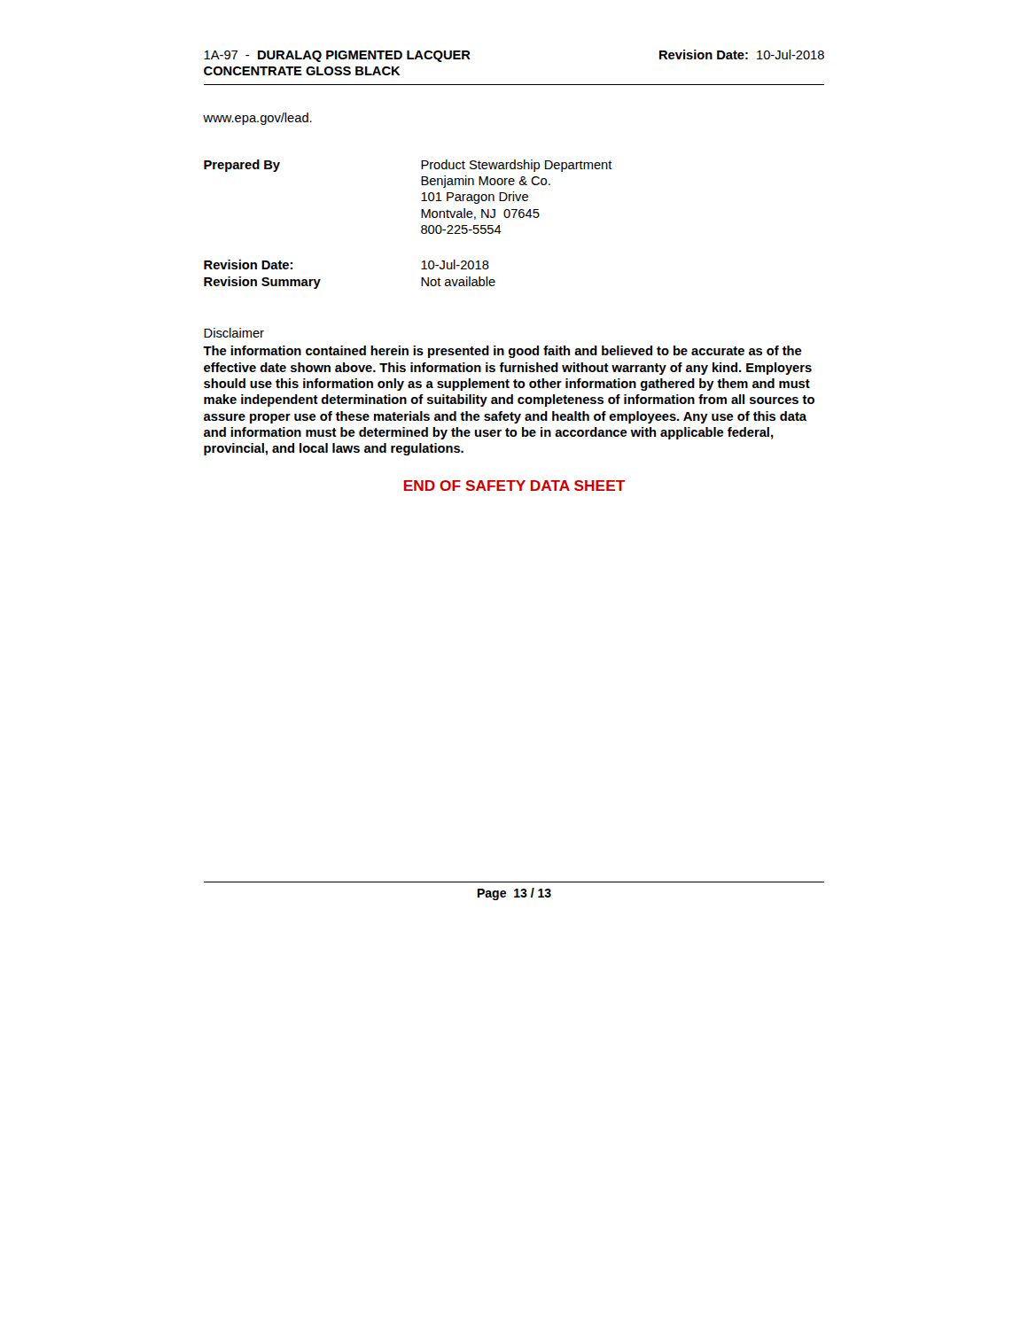1A-97 - DURALAQ PIGMENTED LACQUER
CONCENTRATE GLOSS BLACK
Revision Date: 10-Jul-2018
www.epa.gov/lead.
| Prepared By | Product Stewardship Department Benjamin Moore & Co. 101 Paragon Drive Montvale, NJ 07645 800-225-5554 |
| Revision Date: | 10-Jul-2018 |
| Revision Summary | Not available |
Disclaimer
The information contained herein is presented in good faith and believed to be accurate as of the effective date shown above. This information is furnished without warranty of any kind. Employers should use this information only as a supplement to other information gathered by them and must make independent determination of suitability and completeness of information from all sources to assure proper use of these materials and the safety and health of employees. Any use of this data and information must be determined by the user to be in accordance with applicable federal, provincial, and local laws and regulations.
END OF SAFETY DATA SHEET
Page 13 / 13